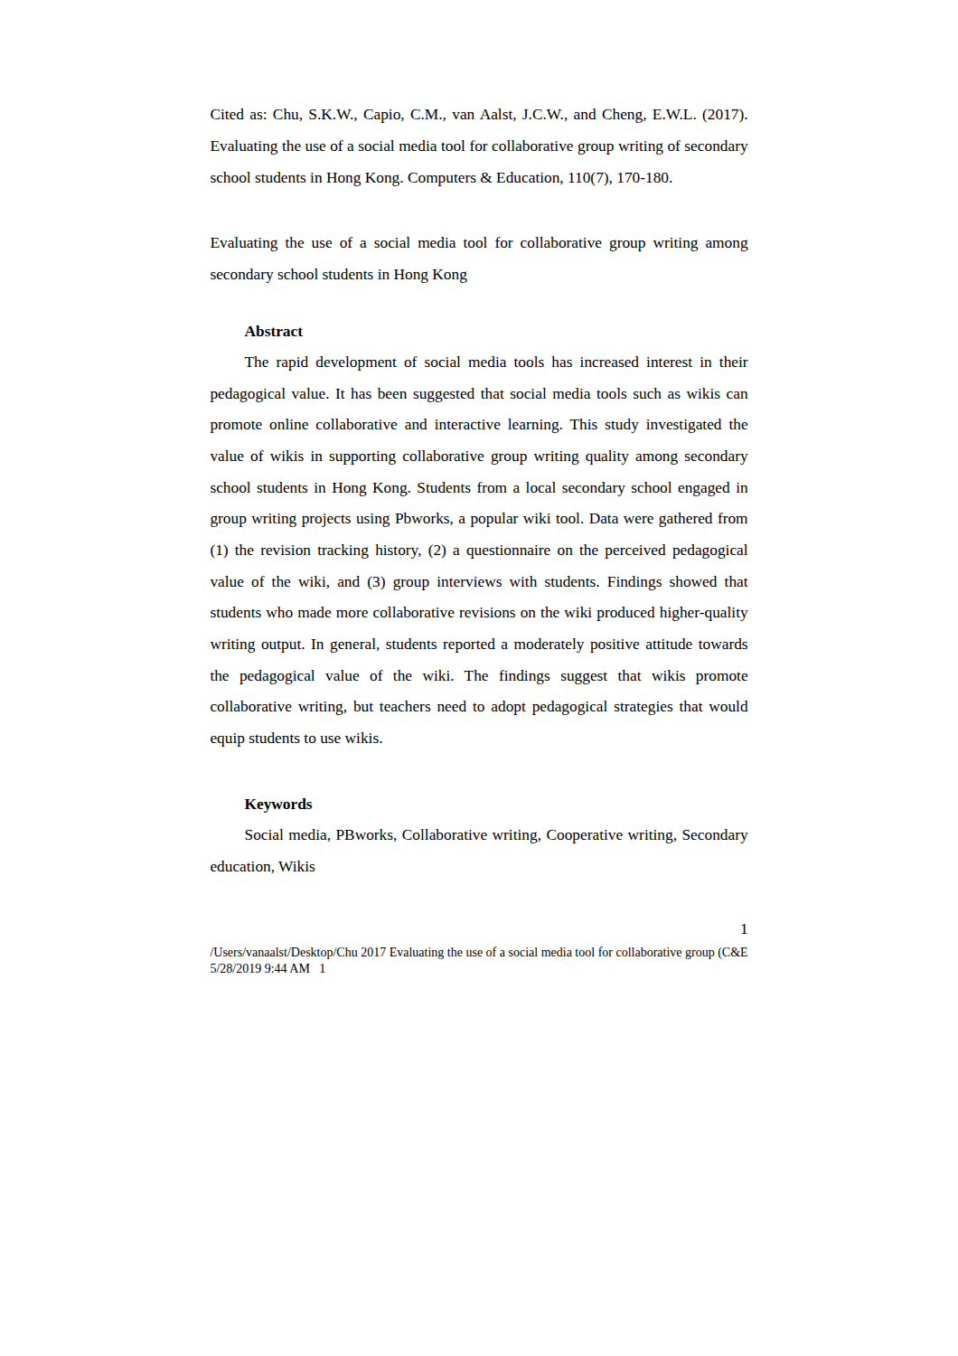Cited as: Chu, S.K.W., Capio, C.M., van Aalst, J.C.W., and Cheng, E.W.L. (2017). Evaluating the use of a social media tool for collaborative group writing of secondary school students in Hong Kong. Computers & Education, 110(7), 170-180.
Evaluating the use of a social media tool for collaborative group writing among secondary school students in Hong Kong
Abstract
The rapid development of social media tools has increased interest in their pedagogical value. It has been suggested that social media tools such as wikis can promote online collaborative and interactive learning. This study investigated the value of wikis in supporting collaborative group writing quality among secondary school students in Hong Kong. Students from a local secondary school engaged in group writing projects using Pbworks, a popular wiki tool. Data were gathered from (1) the revision tracking history, (2) a questionnaire on the perceived pedagogical value of the wiki, and (3) group interviews with students. Findings showed that students who made more collaborative revisions on the wiki produced higher-quality writing output. In general, students reported a moderately positive attitude towards the pedagogical value of the wiki. The findings suggest that wikis promote collaborative writing, but teachers need to adopt pedagogical strategies that would equip students to use wikis.
Keywords
Social media, PBworks, Collaborative writing, Cooperative writing, Secondary education, Wikis
1
/Users/vanaalst/Desktop/Chu 2017 Evaluating the use of a social media tool for collaborative group (C&E).docx
5/28/2019 9:44 AM 1